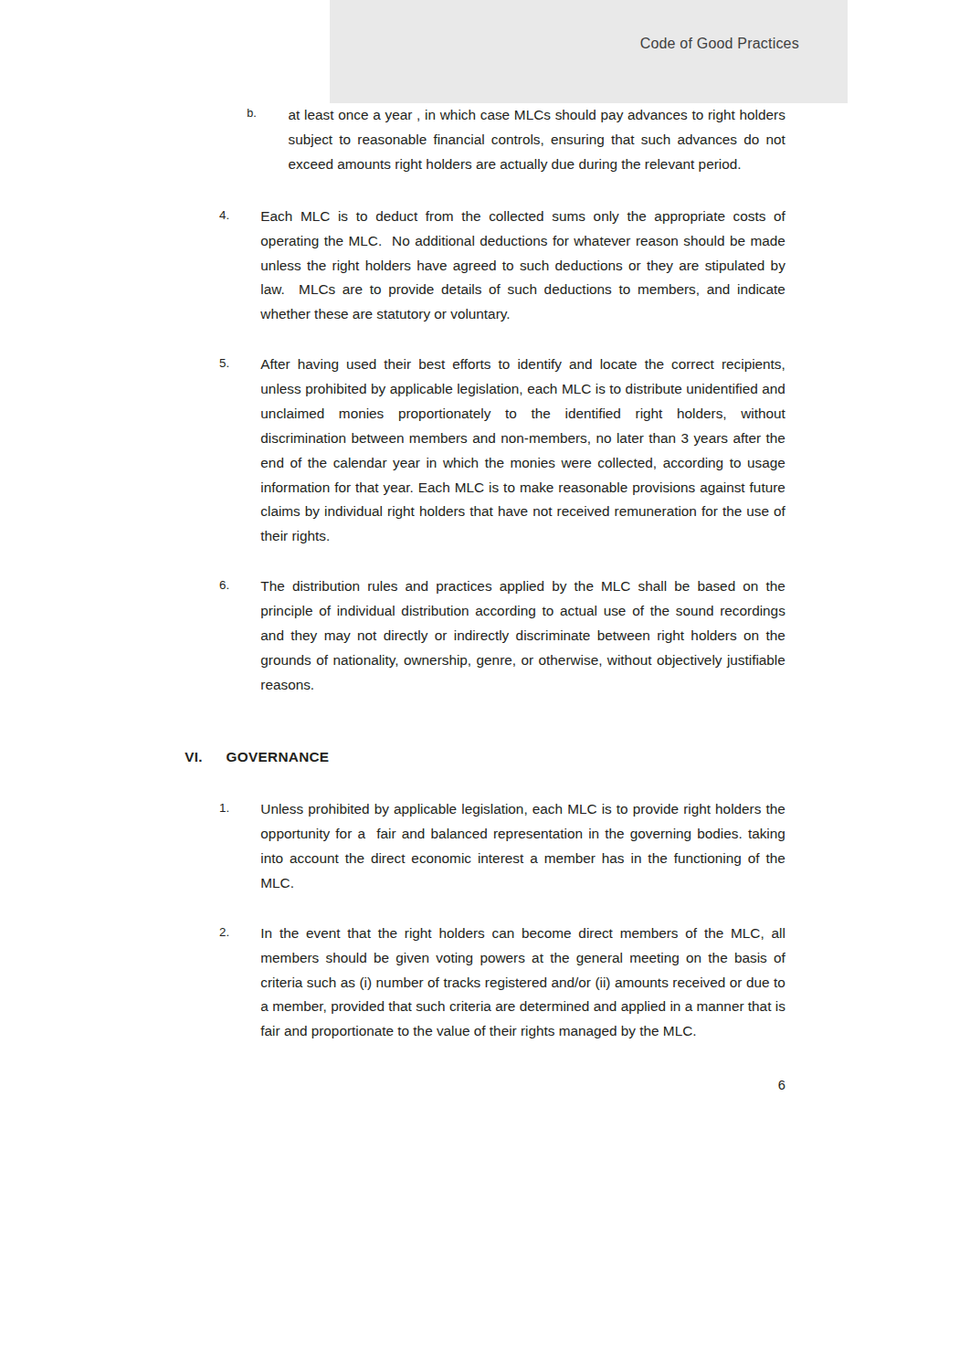Code of Good Practices
b. at least once a year , in which case MLCs should pay advances to right holders subject to reasonable financial controls, ensuring that such advances do not exceed amounts right holders are actually due during the relevant period.
4. Each MLC is to deduct from the collected sums only the appropriate costs of operating the MLC. No additional deductions for whatever reason should be made unless the right holders have agreed to such deductions or they are stipulated by law. MLCs are to provide details of such deductions to members, and indicate whether these are statutory or voluntary.
5. After having used their best efforts to identify and locate the correct recipients, unless prohibited by applicable legislation, each MLC is to distribute unidentified and unclaimed monies proportionately to the identified right holders, without discrimination between members and non-members, no later than 3 years after the end of the calendar year in which the monies were collected, according to usage information for that year. Each MLC is to make reasonable provisions against future claims by individual right holders that have not received remuneration for the use of their rights.
6. The distribution rules and practices applied by the MLC shall be based on the principle of individual distribution according to actual use of the sound recordings and they may not directly or indirectly discriminate between right holders on the grounds of nationality, ownership, genre, or otherwise, without objectively justifiable reasons.
VI. GOVERNANCE
1. Unless prohibited by applicable legislation, each MLC is to provide right holders the opportunity for a fair and balanced representation in the governing bodies. taking into account the direct economic interest a member has in the functioning of the MLC.
2. In the event that the right holders can become direct members of the MLC, all members should be given voting powers at the general meeting on the basis of criteria such as (i) number of tracks registered and/or (ii) amounts received or due to a member, provided that such criteria are determined and applied in a manner that is fair and proportionate to the value of their rights managed by the MLC.
6